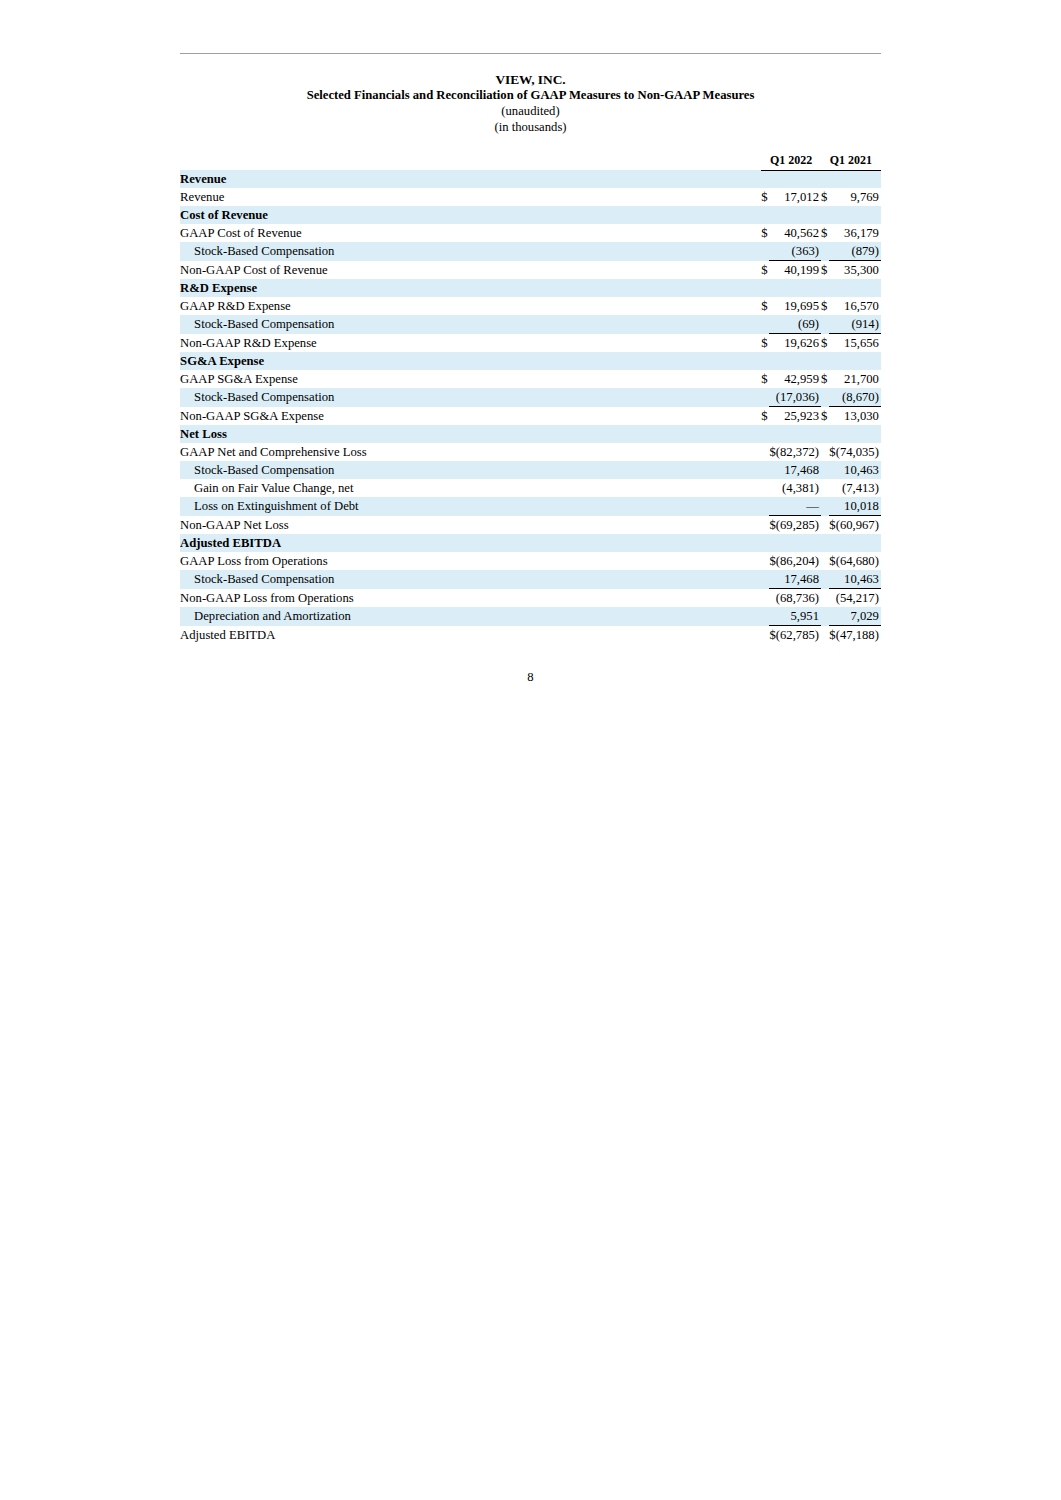VIEW, INC.
Selected Financials and Reconciliation of GAAP Measures to Non-GAAP Measures
(unaudited)
(in thousands)
| | Q1 2022 | | Q1 2021 |
| Revenue | | | | | |
| Revenue | $ | 17,012 | | $ | 9,769 |
| Cost of Revenue | | | | | |
| GAAP Cost of Revenue | $ | 40,562 | | $ | 36,179 |
| Stock-Based Compensation | | (363) | | | (879) |
| Non-GAAP Cost of Revenue | $ | 40,199 | | $ | 35,300 |
| R&D Expense | | | | | |
| GAAP R&D Expense | $ | 19,695 | | $ | 16,570 |
| Stock-Based Compensation | | (69) | | | (914) |
| Non-GAAP R&D Expense | $ | 19,626 | | $ | 15,656 |
| SG&A Expense | | | | | |
| GAAP SG&A Expense | $ | 42,959 | | $ | 21,700 |
| Stock-Based Compensation | | (17,036) | | | (8,670) |
| Non-GAAP SG&A Expense | $ | 25,923 | | $ | 13,030 |
| Net Loss | | | | | |
| GAAP Net and Comprehensive Loss | | $(82,372) | | | $(74,035) |
| Stock-Based Compensation | | 17,468 | | | 10,463 |
| Gain on Fair Value Change, net | | (4,381) | | | (7,413) |
| Loss on Extinguishment of Debt | | — | | | 10,018 |
| Non-GAAP Net Loss | | $(69,285) | | | $(60,967) |
| Adjusted EBITDA | | | | | |
| GAAP Loss from Operations | | $(86,204) | | | $(64,680) |
| Stock-Based Compensation | | 17,468 | | | 10,463 |
| Non-GAAP Loss from Operations | | (68,736) | | | (54,217) |
| Depreciation and Amortization | | 5,951 | | | 7,029 |
| Adjusted EBITDA | | $(62,785) | | | $(47,188) |
8